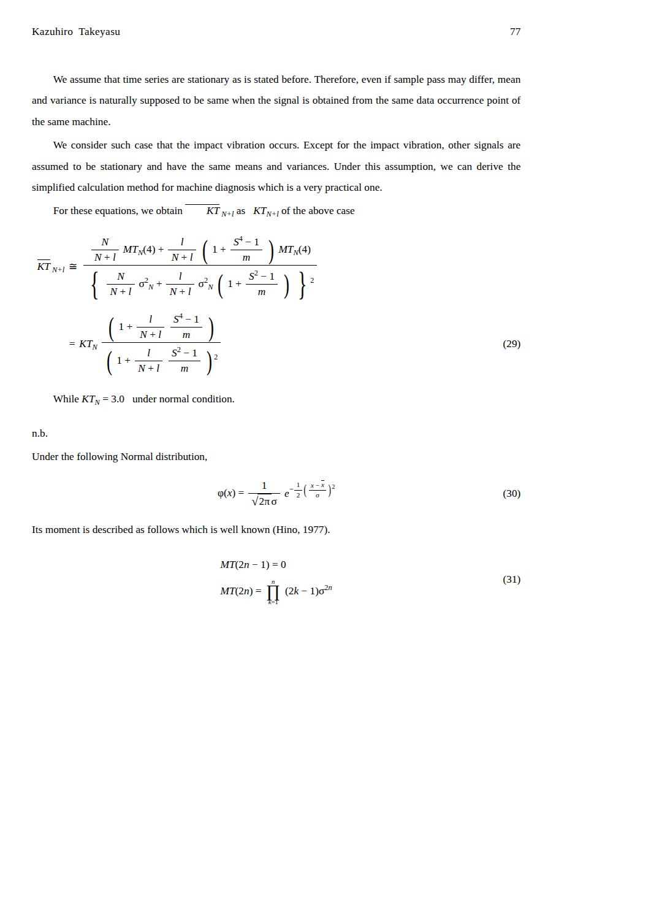Kazuhiro Takeyasu 77
We assume that time series are stationary as is stated before. Therefore, even if sample pass may differ, mean and variance is naturally supposed to be same when the signal is obtained from the same data occurrence point of the same machine.
We consider such case that the impact vibration occurs. Except for the impact vibration, other signals are assumed to be stationary and have the same means and variances. Under this assumption, we can derive the simplified calculation method for machine diagnosis which is a very practical one.
For these equations, we obtain KT N+l as KTN+l of the above case
KT N+l ≅ N N + l MTN(4) + l N + l ( 1 + S4 − 1 m ) MTN(4) { N N + l σ2N + l N + l σ2N ( 1 + S2 − 1 m ) }2
= KTN ( 1 + l N + l S4 − 1 m ) ( 1 + l N + l S2 − 1 m )2 (29)
While KTN = 3.0 under normal condition.
n.b.
Under the following Normal distribution,
φ(x) = 1 2πσ e − 1 2 ( x − x σ )2 (30)
Its moment is described as follows which is well known (Hino, 1977).
MT(2n − 1) = 0
MT(2n) = n ∏ k=1 (2k − 1)σ2n
(31)